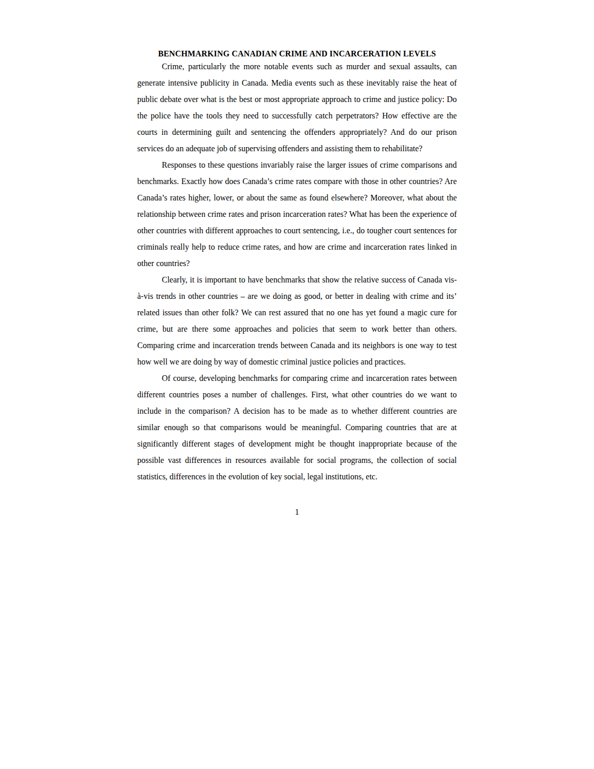BENCHMARKING CANADIAN CRIME AND INCARCERATION LEVELS
Crime, particularly the more notable events such as murder and sexual assaults, can generate intensive publicity in Canada. Media events such as these inevitably raise the heat of public debate over what is the best or most appropriate approach to crime and justice policy: Do the police have the tools they need to successfully catch perpetrators? How effective are the courts in determining guilt and sentencing the offenders appropriately? And do our prison services do an adequate job of supervising offenders and assisting them to rehabilitate?
Responses to these questions invariably raise the larger issues of crime comparisons and benchmarks. Exactly how does Canada’s crime rates compare with those in other countries? Are Canada’s rates higher, lower, or about the same as found elsewhere? Moreover, what about the relationship between crime rates and prison incarceration rates? What has been the experience of other countries with different approaches to court sentencing, i.e., do tougher court sentences for criminals really help to reduce crime rates, and how are crime and incarceration rates linked in other countries?
Clearly, it is important to have benchmarks that show the relative success of Canada vis-à-vis trends in other countries – are we doing as good, or better in dealing with crime and its’ related issues than other folk? We can rest assured that no one has yet found a magic cure for crime, but are there some approaches and policies that seem to work better than others. Comparing crime and incarceration trends between Canada and its neighbors is one way to test how well we are doing by way of domestic criminal justice policies and practices.
Of course, developing benchmarks for comparing crime and incarceration rates between different countries poses a number of challenges. First, what other countries do we want to include in the comparison? A decision has to be made as to whether different countries are similar enough so that comparisons would be meaningful. Comparing countries that are at significantly different stages of development might be thought inappropriate because of the possible vast differences in resources available for social programs, the collection of social statistics, differences in the evolution of key social, legal institutions, etc.
1